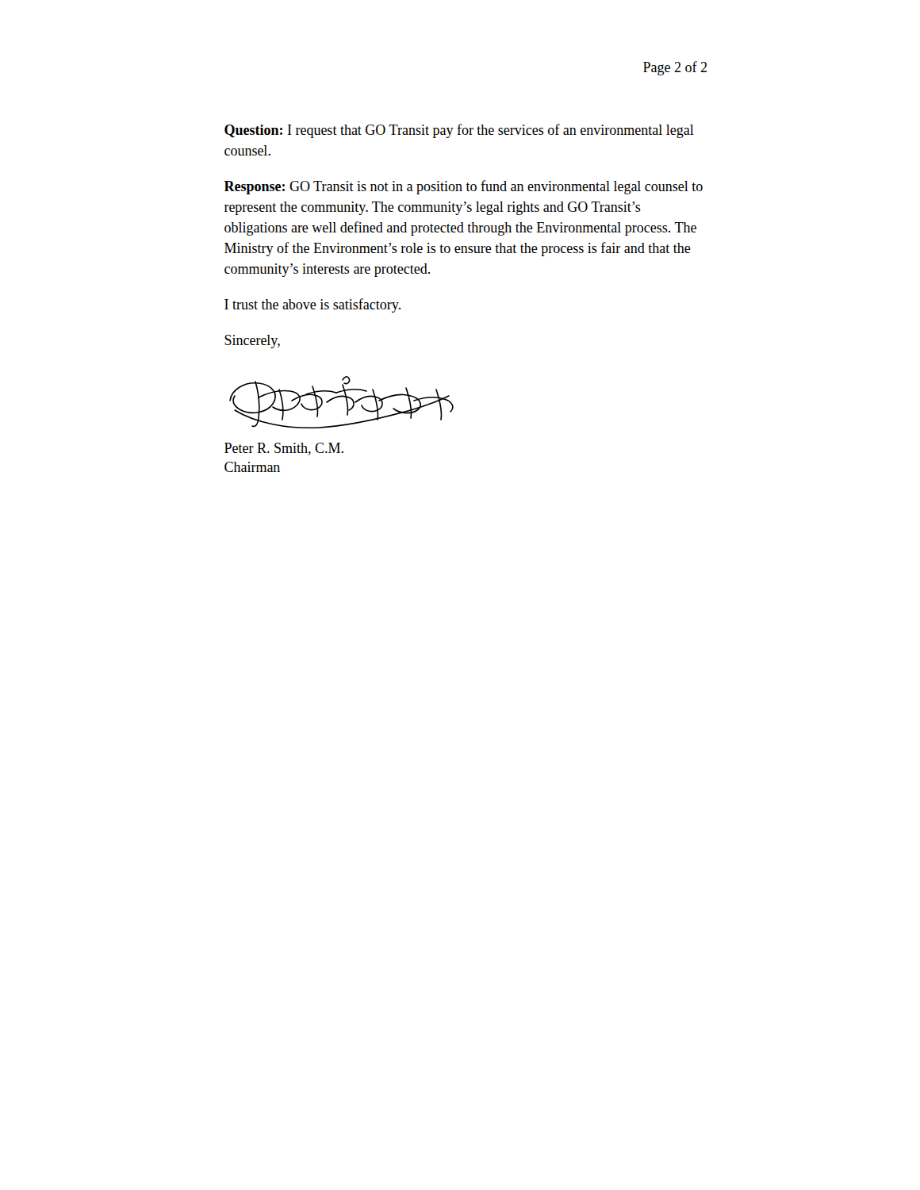Page 2 of 2
Question: I request that GO Transit pay for the services of an environmental legal counsel.
Response: GO Transit is not in a position to fund an environmental legal counsel to represent the community. The community’s legal rights and GO Transit’s obligations are well defined and protected through the Environmental process. The Ministry of the Environment’s role is to ensure that the process is fair and that the community’s interests are protected.
I trust the above is satisfactory.
Sincerely,
Peter R. Smith, C.M.
Chairman